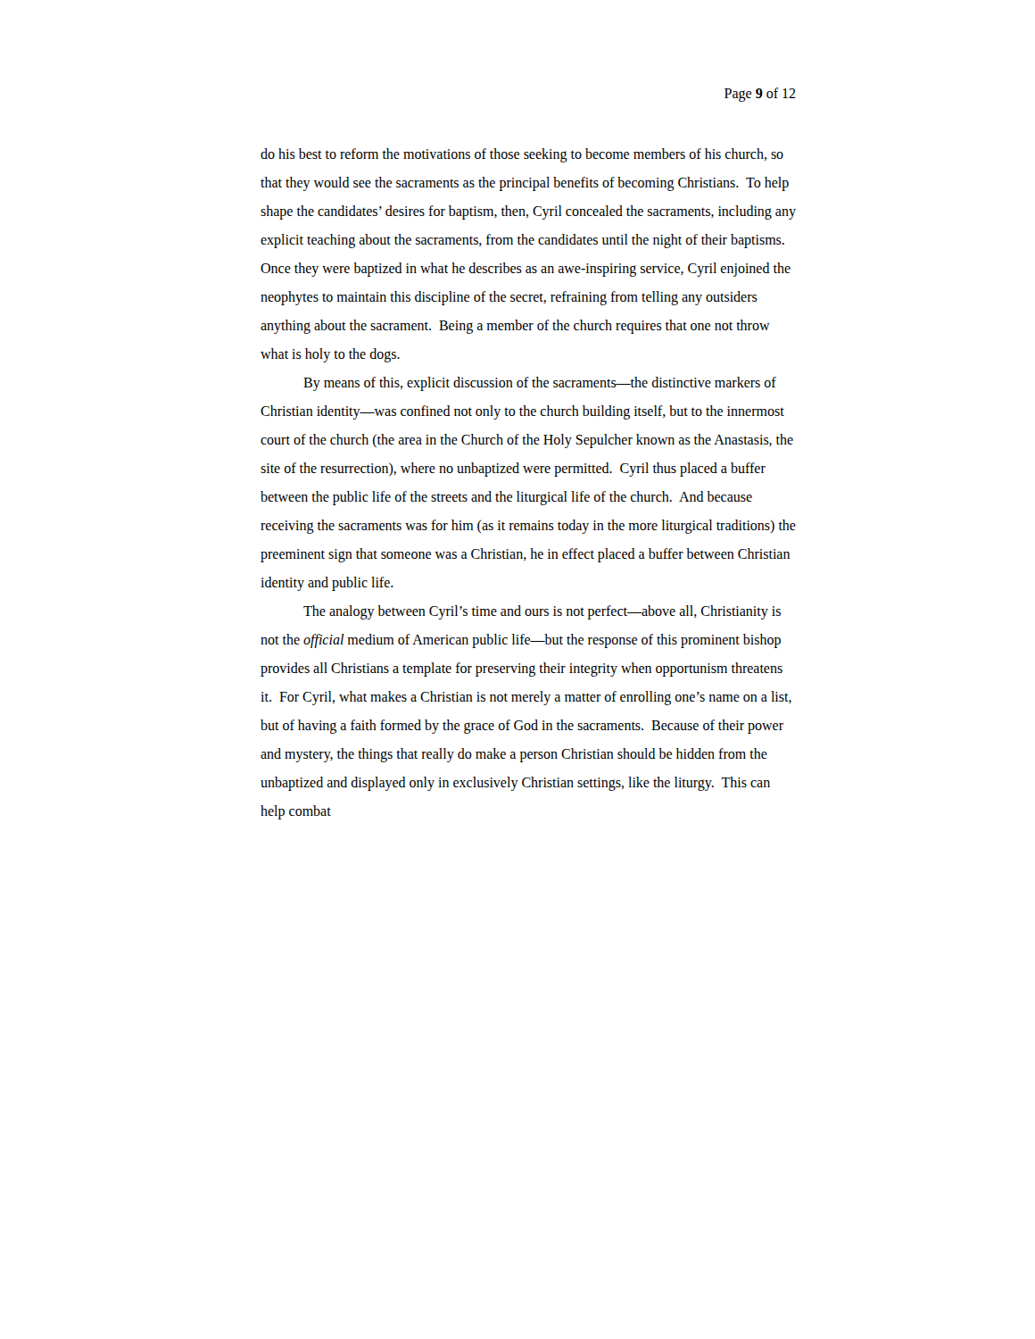Page 9 of 12
do his best to reform the motivations of those seeking to become members of his church, so that they would see the sacraments as the principal benefits of becoming Christians. To help shape the candidates’ desires for baptism, then, Cyril concealed the sacraments, including any explicit teaching about the sacraments, from the candidates until the night of their baptisms. Once they were baptized in what he describes as an awe-inspiring service, Cyril enjoined the neophytes to maintain this discipline of the secret, refraining from telling any outsiders anything about the sacrament. Being a member of the church requires that one not throw what is holy to the dogs.
By means of this, explicit discussion of the sacraments—the distinctive markers of Christian identity—was confined not only to the church building itself, but to the innermost court of the church (the area in the Church of the Holy Sepulcher known as the Anastasis, the site of the resurrection), where no unbaptized were permitted. Cyril thus placed a buffer between the public life of the streets and the liturgical life of the church. And because receiving the sacraments was for him (as it remains today in the more liturgical traditions) the preeminent sign that someone was a Christian, he in effect placed a buffer between Christian identity and public life.
The analogy between Cyril’s time and ours is not perfect—above all, Christianity is not the official medium of American public life—but the response of this prominent bishop provides all Christians a template for preserving their integrity when opportunism threatens it. For Cyril, what makes a Christian is not merely a matter of enrolling one’s name on a list, but of having a faith formed by the grace of God in the sacraments. Because of their power and mystery, the things that really do make a person Christian should be hidden from the unbaptized and displayed only in exclusively Christian settings, like the liturgy. This can help combat